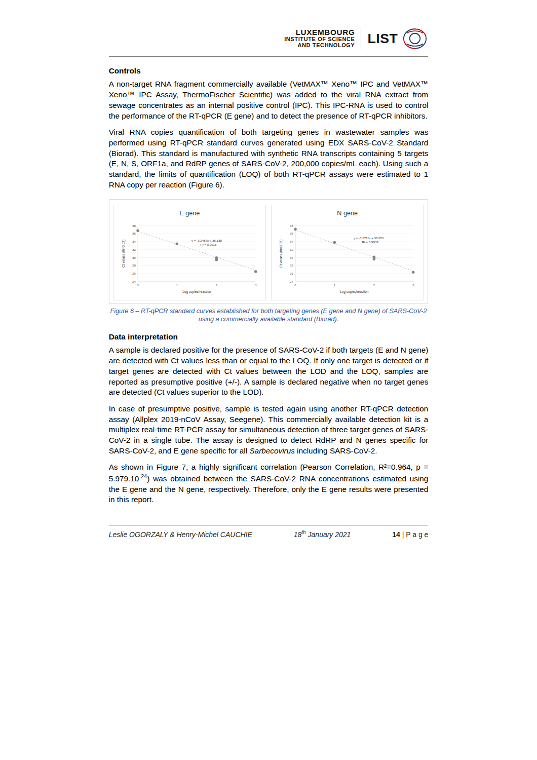Luxembourg Institute of Science
and Technology
LIST
Controls
A non-target RNA fragment commercially available (VetMAX™ Xeno™ IPC and VetMAX™ Xeno™ IPC Assay, ThermoFischer Scientific) was added to the viral RNA extract from sewage concentrates as an internal positive control (IPC). This IPC-RNA is used to control the performance of the RT-qPCR (E gene) and to detect the presence of RT-qPCR inhibitors.
Viral RNA copies quantification of both targeting genes in wastewater samples was performed using RT-qPCR standard curves generated using EDX SARS-CoV-2 Standard (Biorad). This standard is manufactured with synthetic RNA transcripts containing 5 targets (E, N, S, ORF1a, and RdRP genes of SARS-CoV-2, 200,000 copies/mL each). Using such a standard, the limits of quantification (LOQ) of both RT-qPCR assays were estimated to 1 RNA copy per reaction (Figure 6).
E gene
38 36 34 32 30 28 26 24 0 1 2 3 Log copies/reaction Ct values (th=0.02) y = -3.2487x + 36.338 R² = 0.9916
N gene
38 36 34 32 30 28 26 24 0 1 2 3 Log copies/reaction Ct values (th=0.05) y = -3.3711x + 36.653 R² = 0.9939
Figure 6 – RT-qPCR standard curves established for both targeting genes (E gene and N gene) of SARS-CoV-2 using a commercially available standard (Biorad).
Data interpretation
A sample is declared positive for the presence of SARS-CoV-2 if both targets (E and N gene) are detected with Ct values less than or equal to the LOQ. If only one target is detected or if target genes are detected with Ct values between the LOD and the LOQ, samples are reported as presumptive positive (+/-). A sample is declared negative when no target genes are detected (Ct values superior to the LOD).
In case of presumptive positive, sample is tested again using another RT-qPCR detection assay (Allplex 2019-nCoV Assay, Seegene). This commercially available detection kit is a multiplex real-time RT-PCR assay for simultaneous detection of three target genes of SARS-CoV-2 in a single tube. The assay is designed to detect RdRP and N genes specific for SARS-CoV-2, and E gene specific for all Sarbecovirus including SARS-CoV-2.
As shown in Figure 7, a highly significant correlation (Pearson Correlation, R²=0.964, p = 5.979.10-24) was obtained between the SARS-CoV-2 RNA concentrations estimated using the E gene and the N gene, respectively. Therefore, only the E gene results were presented in this report.
Leslie OGORZALY & Henry-Michel CAUCHIE
18th January 2021
14 | P a g e